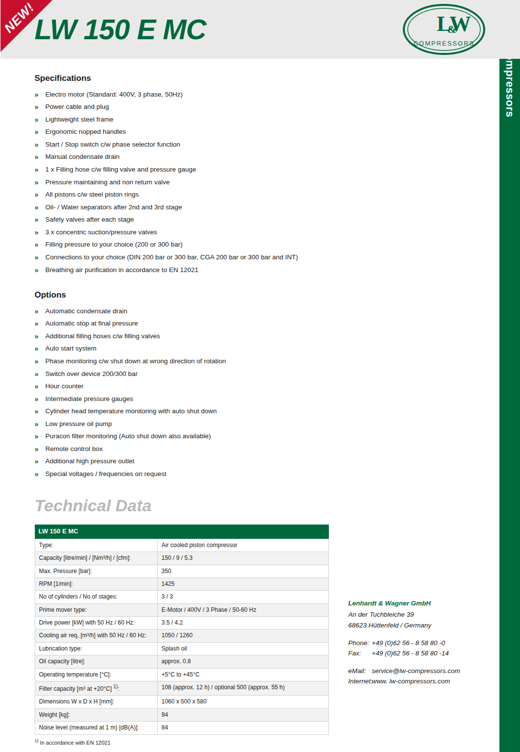Compressors
NEW!
LW 150 E MC
L W & COMPRESSORS
Specifications
Electro motor (Standard: 400V, 3 phase, 50Hz)
Power cable and plug
Lightweight steel frame
Ergonomic nopped handles
Start / Stop switch c/w phase selector function
Manual condensate drain
1 x Filling hose c/w filling valve and pressure gauge
Pressure maintaining and non return valve
All pistons c/w steel piston rings
Oil- / Water separators after 2nd and 3rd stage
Safety valves after each stage
3 x concentric suction/pressure valves
Filling pressure to your choice (200 or 300 bar)
Connections to your choice (DIN 200 bar or 300 bar, CGA 200 bar or 300 bar and INT)
Breathing air purification in accordance to EN 12021
Options
Automatic condensate drain
Automatic stop at final pressure
Additional filling hoses c/w filling valves
Auto start system
Phase monitoring c/w shut down at wrong direction of rotation
Switch over device 200/300 bar
Hour counter
Intermediate pressure gauges
Cylinder head temperature monitoring with auto shut down
Low pressure oil pump
Puracon filter monitoring (Auto shut down also available)
Remote control box
Additional high pressure outlet
Special voltages / frequencies on request
Technical Data
LW 150 E MC
| Type: | Air cooled piston compressor |
| Capacity [litre/min] / [Nm³/h] / [cfm]: | 150 / 9 / 5.3 |
| Max. Pressure [bar]: | 350 |
| RPM [1/min]: | 1425 |
| No of cylinders / No of stages: | 3 / 3 |
| Prime mover type: | E-Motor / 400V / 3 Phase / 50-60 Hz |
| Drive power [kW] with 50 Hz / 60 Hz: | 3.5 / 4.2 |
| Cooling air req. [m³/h] with 50 Hz / 60 Hz: | 1050 / 1260 |
| Lubrication type: | Splash oil |
| Oil capacity [litre]: | approx. 0.8 |
| Operating temperature [°C]: | +5°C to +45°C |
| Filter capacity [m³ at +20°C] 1) : | 108 (approx. 12 h) / optional 500 (approx. 55 h) |
| Dimensions W x D x H [mm]: | 1060 x 500 x 580 |
| Weight [kg]: | 94 |
| Noise level (measured at 1 m) [dB(A)]: | 84 |
1) In accordance with EN 12021
Lenhardt & Wagner GmbH
An der Tuchbleiche 39
68623 Hüttenfeld / Germany
Phone:+49 (0)62 56 - 8 58 80 -0
Fax:+49 (0)62 56 - 8 58 80 -14
eMail: service@lw-compressors.com
Internet: www. lw-compressors.com